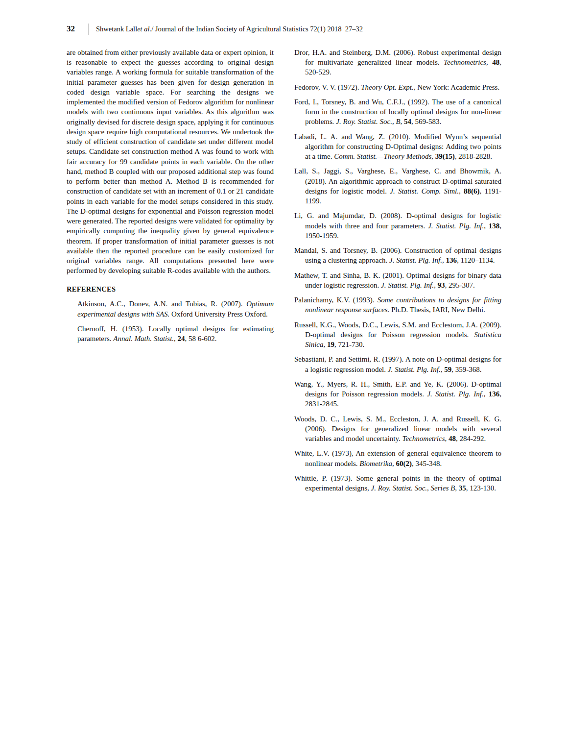32
Shwetank Lall et al. / Journal of the Indian Society of Agricultural Statistics 72(1) 2018 27–32
are obtained from either previously available data or expert opinion, it is reasonable to expect the guesses according to original design variables range. A working formula for suitable transformation of the initial parameter guesses has been given for design generation in coded design variable space. For searching the designs we implemented the modified version of Fedorov algorithm for nonlinear models with two continuous input variables. As this algorithm was originally devised for discrete design space, applying it for continuous design space require high computational resources. We undertook the study of efficient construction of candidate set under different model setups. Candidate set construction method A was found to work with fair accuracy for 99 candidate points in each variable. On the other hand, method B coupled with our proposed additional step was found to perform better than method A. Method B is recommended for construction of candidate set with an increment of 0.1 or 21 candidate points in each variable for the model setups considered in this study. The D-optimal designs for exponential and Poisson regression model were generated. The reported designs were validated for optimality by empirically computing the inequality given by general equivalence theorem. If proper transformation of initial parameter guesses is not available then the reported procedure can be easily customized for original variables range. All computations presented here were performed by developing suitable R-codes available with the authors.
References
Atkinson, A.C., Donev, A.N. and Tobias, R. (2007). Optimum experimental designs with SAS. Oxford University Press Oxford.
Chernoff, H. (1953). Locally optimal designs for estimating parameters. Annal. Math. Statist., 24, 58 6-602.
Dror, H.A. and Steinberg, D.M. (2006). Robust experimental design for multivariate generalized linear models. Technometrics, 48, 520-529.
Fedorov, V. V. (1972). Theory Opt. Expt., New York: Academic Press.
Ford, I., Torsney, B. and Wu, C.F.J., (1992). The use of a canonical form in the construction of locally optimal designs for non-linear problems. J. Roy. Statist. Soc., B, 54, 569-583.
Labadi, L. A. and Wang, Z. (2010). Modified Wynn’s sequential algorithm for constructing D-Optimal designs: Adding two points at a time. Comm. Statist.—Theory Methods, 39(15), 2818-2828.
Lall, S., Jaggi, S., Varghese, E., Varghese, C. and Bhowmik, A. (2018). An algorithmic approach to construct D-optimal saturated designs for logistic model. J. Statist. Comp. Siml., 88(6), 1191-1199.
Li, G. and Majumdar, D. (2008). D-optimal designs for logistic models with three and four parameters. J. Statist. Plg. Inf., 138, 1950-1959.
Mandal, S. and Torsney, B. (2006). Construction of optimal designs using a clustering approach. J. Statist. Plg. Inf., 136, 1120–1134.
Mathew, T. and Sinha, B. K. (2001). Optimal designs for binary data under logistic regression. J. Statist. Plg. Inf., 93, 295-307.
Palanichamy, K.V. (1993). Some contributions to designs for fitting nonlinear response surfaces. Ph.D. Thesis, IARI, New Delhi.
Russell, K.G., Woods, D.C., Lewis, S.M. and Ecclestom, J.A. (2009). D-optimal designs for Poisson regression models. Statistica Sinica, 19, 721-730.
Sebastiani, P. and Settimi, R. (1997). A note on D-optimal designs for a logistic regression model. J. Statist. Plg. Inf., 59, 359-368.
Wang, Y., Myers, R. H., Smith, E.P. and Ye, K. (2006). D-optimal designs for Poisson regression models. J. Statist. Plg. Inf., 136, 2831-2845.
Woods, D. C., Lewis, S. M., Eccleston, J. A. and Russell, K. G. (2006). Designs for generalized linear models with several variables and model uncertainty. Technometrics, 48, 284-292.
White, L.V. (1973), An extension of general equivalence theorem to nonlinear models. Biometrika, 60(2), 345-348.
Whittle, P. (1973). Some general points in the theory of optimal experimental designs, J. Roy. Statist. Soc., Series B, 35, 123-130.